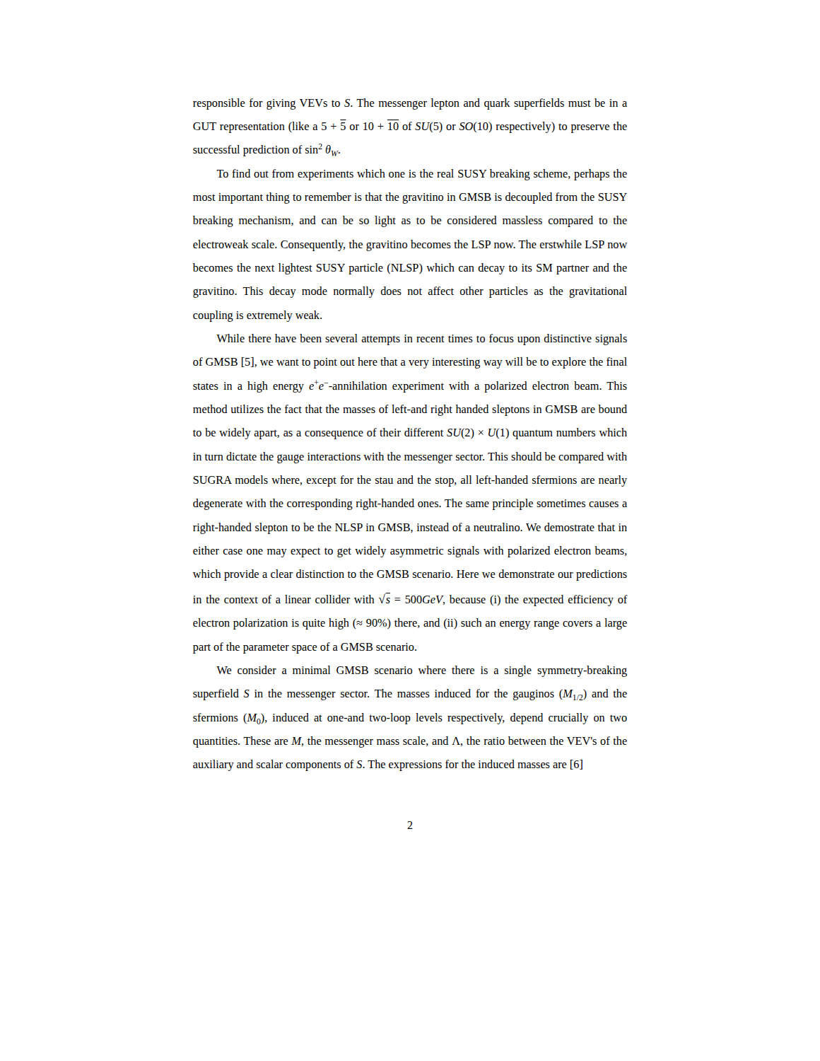responsible for giving VEVs to S. The messenger lepton and quark superfields must be in a GUT representation (like a 5 + 5 or 10 + 10 of SU(5) or SO(10) respectively) to preserve the successful prediction of sin2 θW.
To find out from experiments which one is the real SUSY breaking scheme, perhaps the most important thing to remember is that the gravitino in GMSB is decoupled from the SUSY breaking mechanism, and can be so light as to be considered massless compared to the electroweak scale. Consequently, the gravitino becomes the LSP now. The erstwhile LSP now becomes the next lightest SUSY particle (NLSP) which can decay to its SM partner and the gravitino. This decay mode normally does not affect other particles as the gravitational coupling is extremely weak.
While there have been several attempts in recent times to focus upon distinctive signals of GMSB [5], we want to point out here that a very interesting way will be to explore the final states in a high energy e+e−-annihilation experiment with a polarized electron beam. This method utilizes the fact that the masses of left-and right handed sleptons in GMSB are bound to be widely apart, as a consequence of their different SU(2) × U(1) quantum numbers which in turn dictate the gauge interactions with the messenger sector. This should be compared with SUGRA models where, except for the stau and the stop, all left-handed sfermions are nearly degenerate with the corresponding right-handed ones. The same principle sometimes causes a right-handed slepton to be the NLSP in GMSB, instead of a neutralino. We demostrate that in either case one may expect to get widely asymmetric signals with polarized electron beams, which provide a clear distinction to the GMSB scenario. Here we demonstrate our predictions in the context of a linear collider with √s = 500GeV, because (i) the expected efficiency of electron polarization is quite high (≈ 90%) there, and (ii) such an energy range covers a large part of the parameter space of a GMSB scenario.
We consider a minimal GMSB scenario where there is a single symmetry-breaking superfield S in the messenger sector. The masses induced for the gauginos (M 1/2) and the sfermions (M 0), induced at one-and two-loop levels respectively, depend crucially on two quantities. These are M, the messenger mass scale, and Λ, the ratio between the VEV's of the auxiliary and scalar components of S. The expressions for the induced masses are [6]
2